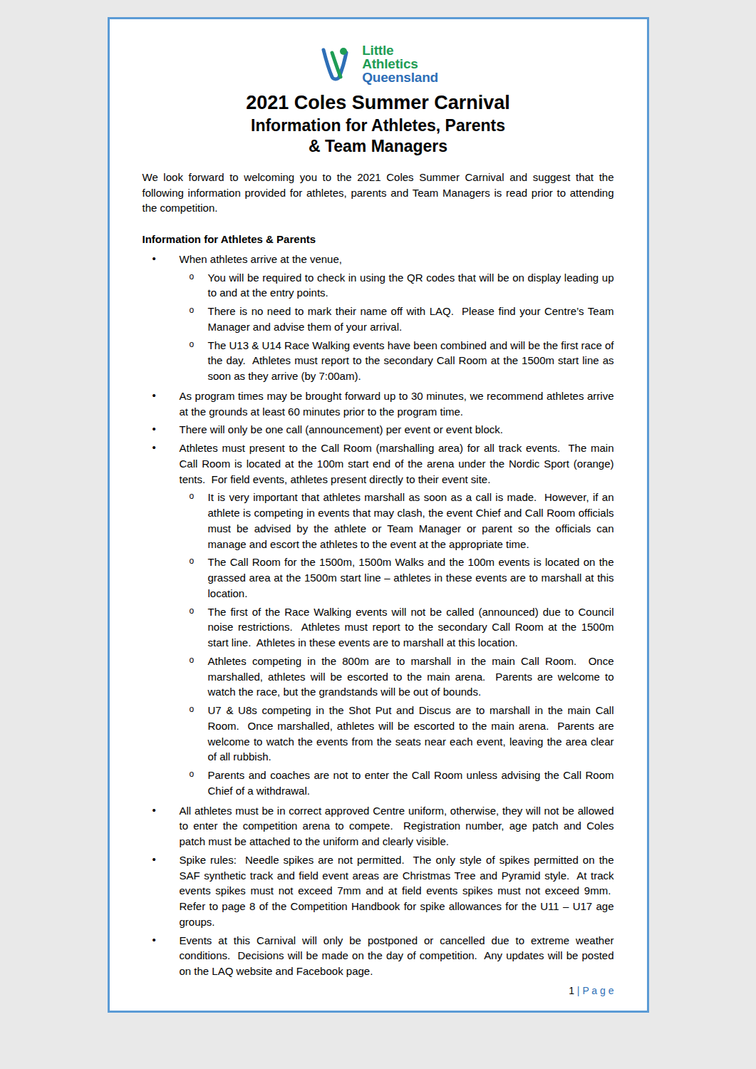Little Athletics Queensland
2021 Coles Summer Carnival
Information for Athletes, Parents
& Team Managers
We look forward to welcoming you to the 2021 Coles Summer Carnival and suggest that the following information provided for athletes, parents and Team Managers is read prior to attending the competition.
Information for Athletes & Parents
When athletes arrive at the venue,
You will be required to check in using the QR codes that will be on display leading up to and at the entry points.
There is no need to mark their name off with LAQ. Please find your Centre’s Team Manager and advise them of your arrival.
The U13 & U14 Race Walking events have been combined and will be the first race of the day. Athletes must report to the secondary Call Room at the 1500m start line as soon as they arrive (by 7:00am).
As program times may be brought forward up to 30 minutes, we recommend athletes arrive at the grounds at least 60 minutes prior to the program time.
There will only be one call (announcement) per event or event block.
Athletes must present to the Call Room (marshalling area) for all track events. The main Call Room is located at the 100m start end of the arena under the Nordic Sport (orange) tents. For field events, athletes present directly to their event site.
It is very important that athletes marshall as soon as a call is made. However, if an athlete is competing in events that may clash, the event Chief and Call Room officials must be advised by the athlete or Team Manager or parent so the officials can manage and escort the athletes to the event at the appropriate time.
The Call Room for the 1500m, 1500m Walks and the 100m events is located on the grassed area at the 1500m start line – athletes in these events are to marshall at this location.
The first of the Race Walking events will not be called (announced) due to Council noise restrictions. Athletes must report to the secondary Call Room at the 1500m start line. Athletes in these events are to marshall at this location.
Athletes competing in the 800m are to marshall in the main Call Room. Once marshalled, athletes will be escorted to the main arena. Parents are welcome to watch the race, but the grandstands will be out of bounds.
U7 & U8s competing in the Shot Put and Discus are to marshall in the main Call Room. Once marshalled, athletes will be escorted to the main arena. Parents are welcome to watch the events from the seats near each event, leaving the area clear of all rubbish.
Parents and coaches are not to enter the Call Room unless advising the Call Room Chief of a withdrawal.
All athletes must be in correct approved Centre uniform, otherwise, they will not be allowed to enter the competition arena to compete. Registration number, age patch and Coles patch must be attached to the uniform and clearly visible.
Spike rules: Needle spikes are not permitted. The only style of spikes permitted on the SAF synthetic track and field event areas are Christmas Tree and Pyramid style. At track events spikes must not exceed 7mm and at field events spikes must not exceed 9mm. Refer to page 8 of the Competition Handbook for spike allowances for the U11 – U17 age groups.
Events at this Carnival will only be postponed or cancelled due to extreme weather conditions. Decisions will be made on the day of competition. Any updates will be posted on the LAQ website and Facebook page.
1 | P a g e